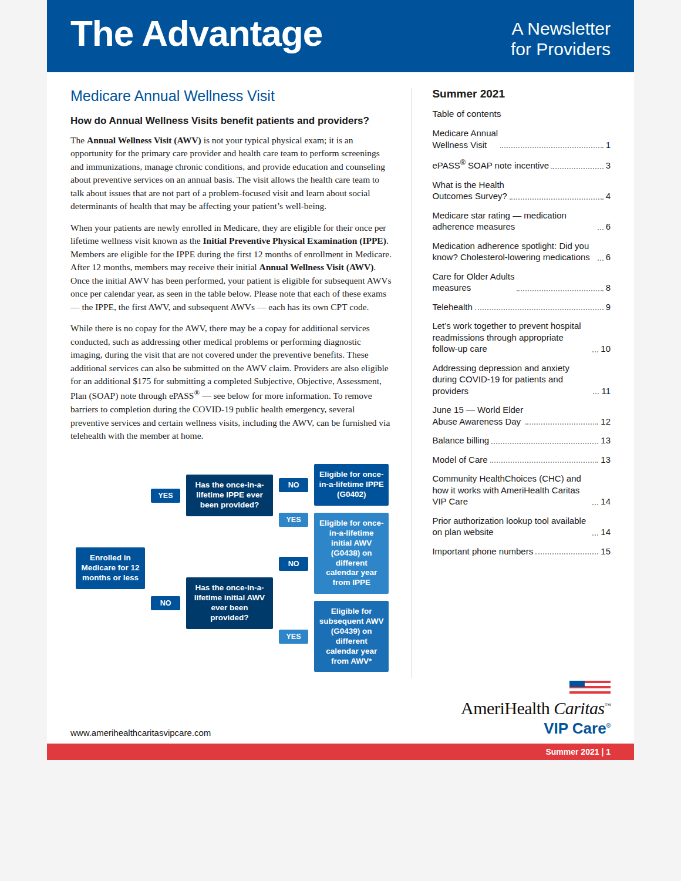The Advantage
A Newsletter
for Providers
Medicare Annual Wellness Visit
How do Annual Wellness Visits benefit patients and providers?
The Annual Wellness Visit (AWV) is not your typical physical exam; it is an opportunity for the primary care provider and health care team to perform screenings and immunizations, manage chronic conditions, and provide education and counseling about preventive services on an annual basis. The visit allows the health care team to talk about issues that are not part of a problem-focused visit and learn about social determinants of health that may be affecting your patient’s well-being.
When your patients are newly enrolled in Medicare, they are eligible for their once per lifetime wellness visit known as the Initial Preventive Physical Examination (IPPE). Members are eligible for the IPPE during the first 12 months of enrollment in Medicare. After 12 months, members may receive their initial Annual Wellness Visit (AWV). Once the initial AWV has been performed, your patient is eligible for subsequent AWVs once per calendar year, as seen in the table below. Please note that each of these exams — the IPPE, the first AWV, and subsequent AWVs — each has its own CPT code.
While there is no copay for the AWV, there may be a copay for additional services conducted, such as addressing other medical problems or performing diagnostic imaging, during the visit that are not covered under the preventive benefits. These additional services can also be submitted on the AWV claim. Providers are also eligible for an additional $175 for submitting a completed Subjective, Objective, Assessment, Plan (SOAP) note through ePASS® — see below for more information. To remove barriers to completion during the COVID-19 public health emergency, several preventive services and certain wellness visits, including the AWV, can be furnished via telehealth with the member at home.
| Enrolled in Medicare for 12 months or less | YES | Has the once-in-a-lifetime IPPE ever been provided? | NO | Eligible for once-in-a-lifetime IPPE (G0402) |
| YES | Eligible for once-in-a-lifetime initial AWV (G0438) on different calendar year from IPPE |
| NO | Has the once-in-a-lifetime initial AWV ever been provided? | NO |
| YES | Eligible for subsequent AWV (G0439) on different calendar year from AWV* |
Summer 2021
Table of contents
Medicare Annual
Wellness Visit 1
ePASS® SOAP note incentive 3
What is the Health
Outcomes Survey? 4
Medicare star rating — medication adherence measures 6
Medication adherence spotlight: Did you know? Cholesterol-lowering medications 6
Care for Older Adults
measures 8
Telehealth 9
Let’s work together to prevent hospital readmissions through appropriate follow-up care 10
Addressing depression and anxiety during COVID-19 for patients and providers 11
June 15 — World Elder
Abuse Awareness Day 12
Balance billing 13
Model of Care 13
Community HealthChoices (CHC) and how it works with AmeriHealth Caritas VIP Care 14
Prior authorization lookup tool available on plan website 14
Important phone numbers 15
www.amerihealthcaritasvipcare.com
AmeriHealth Caritas™
VIP Care®
Summer 2021 | 1